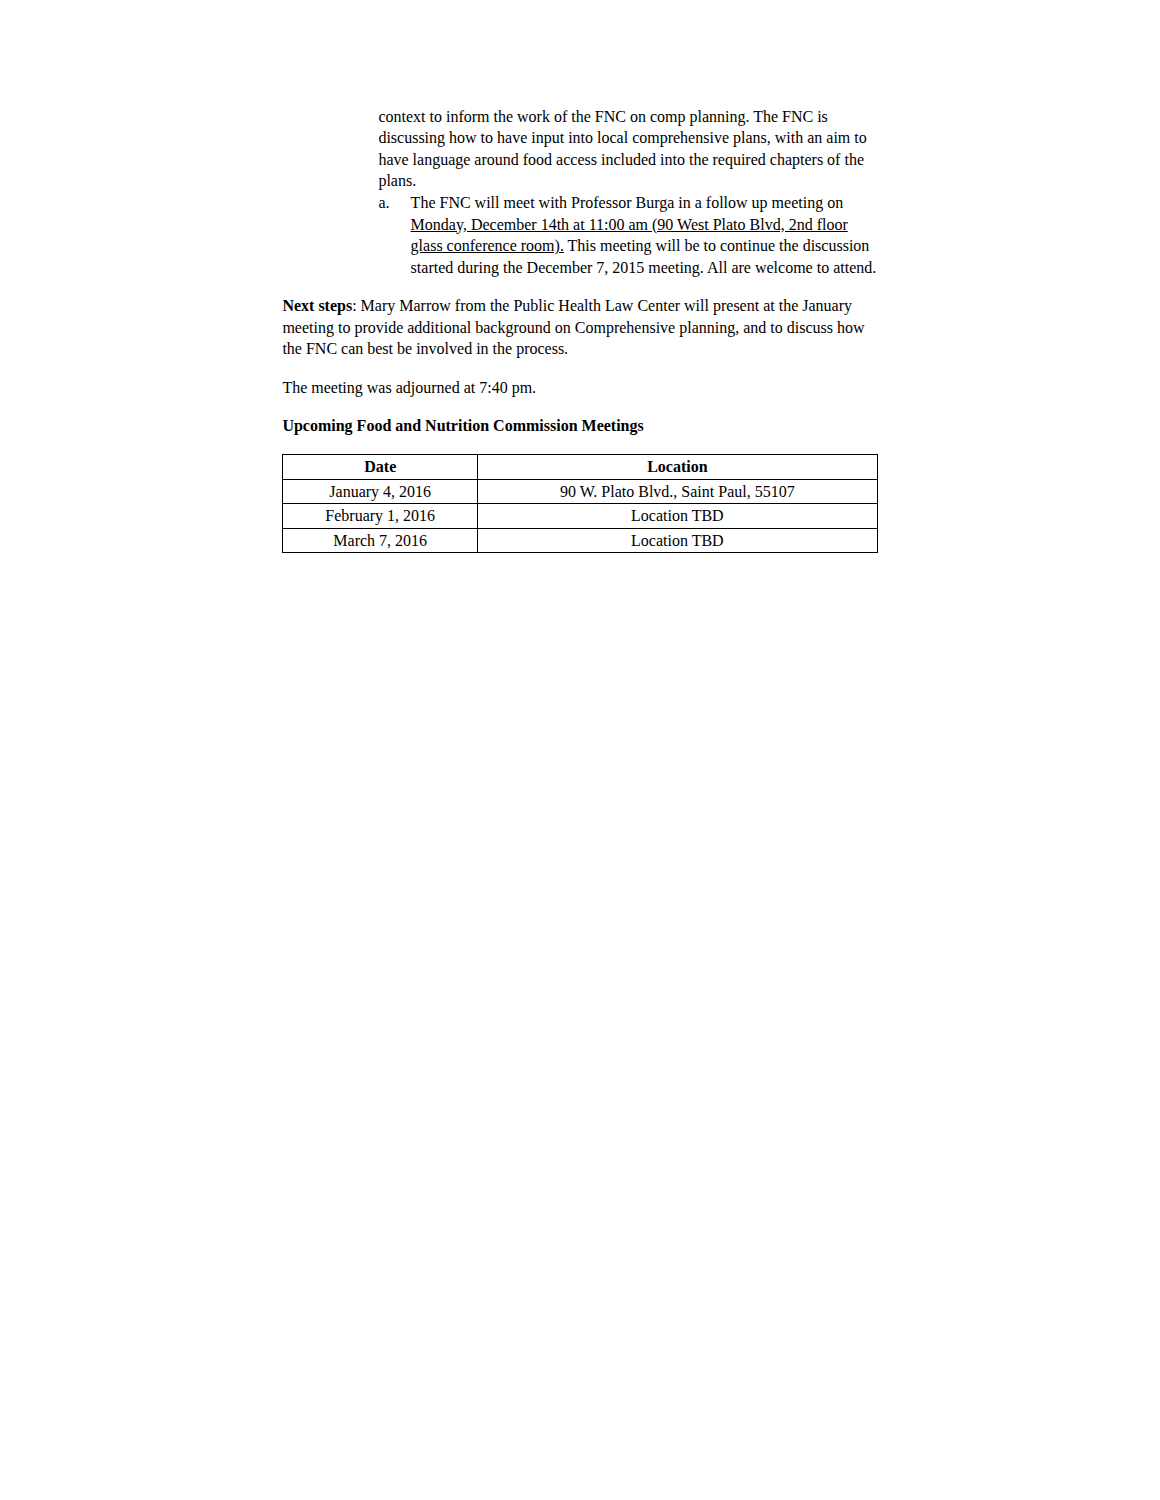context to inform the work of the FNC on comp planning. The FNC is discussing how to have input into local comprehensive plans, with an aim to have language around food access included into the required chapters of the plans.
a. The FNC will meet with Professor Burga in a follow up meeting on Monday, December 14th at 11:00 am (90 West Plato Blvd, 2nd floor glass conference room). This meeting will be to continue the discussion started during the December 7, 2015 meeting. All are welcome to attend.
Next steps: Mary Marrow from the Public Health Law Center will present at the January meeting to provide additional background on Comprehensive planning, and to discuss how the FNC can best be involved in the process.
The meeting was adjourned at 7:40 pm.
Upcoming Food and Nutrition Commission Meetings
| Date | Location |
| --- | --- |
| January 4, 2016 | 90 W. Plato Blvd., Saint Paul, 55107 |
| February 1, 2016 | Location TBD |
| March 7, 2016 | Location TBD |